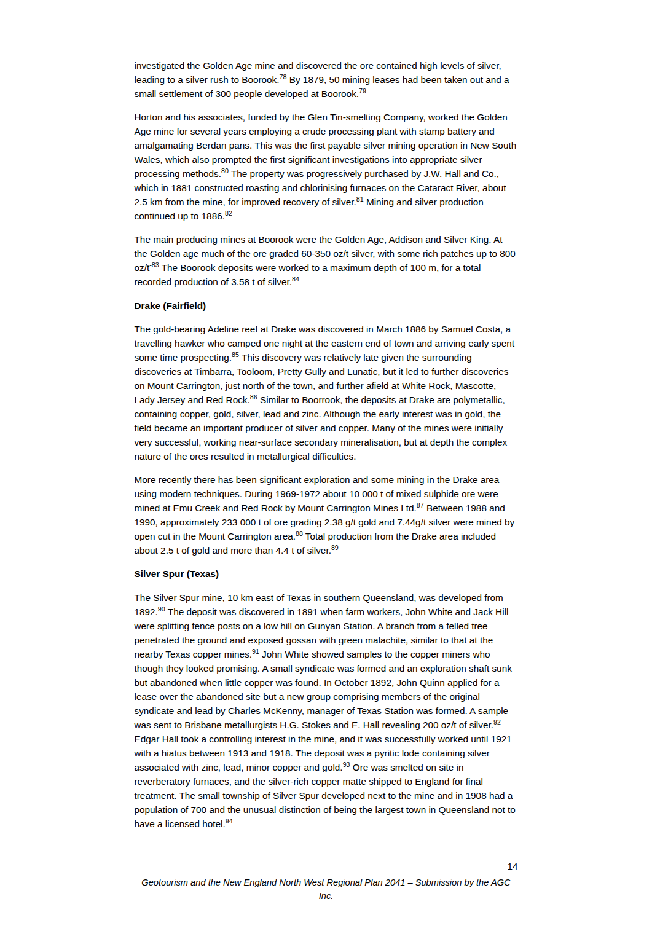investigated the Golden Age mine and discovered the ore contained high levels of silver, leading to a silver rush to Boorook.78 By 1879, 50 mining leases had been taken out and a small settlement of 300 people developed at Boorook.79
Horton and his associates, funded by the Glen Tin-smelting Company, worked the Golden Age mine for several years employing a crude processing plant with stamp battery and amalgamating Berdan pans. This was the first payable silver mining operation in New South Wales, which also prompted the first significant investigations into appropriate silver processing methods.80 The property was progressively purchased by J.W. Hall and Co., which in 1881 constructed roasting and chlorinising furnaces on the Cataract River, about 2.5 km from the mine, for improved recovery of silver.81 Mining and silver production continued up to 1886.82
The main producing mines at Boorook were the Golden Age, Addison and Silver King. At the Golden age much of the ore graded 60-350 oz/t silver, with some rich patches up to 800 oz/t-83 The Boorook deposits were worked to a maximum depth of 100 m, for a total recorded production of 3.58 t of silver.84
Drake (Fairfield)
The gold-bearing Adeline reef at Drake was discovered in March 1886 by Samuel Costa, a travelling hawker who camped one night at the eastern end of town and arriving early spent some time prospecting.85 This discovery was relatively late given the surrounding discoveries at Timbarra, Tooloom, Pretty Gully and Lunatic, but it led to further discoveries on Mount Carrington, just north of the town, and further afield at White Rock, Mascotte, Lady Jersey and Red Rock.86 Similar to Boorrook, the deposits at Drake are polymetallic, containing copper, gold, silver, lead and zinc. Although the early interest was in gold, the field became an important producer of silver and copper. Many of the mines were initially very successful, working near-surface secondary mineralisation, but at depth the complex nature of the ores resulted in metallurgical difficulties.
More recently there has been significant exploration and some mining in the Drake area using modern techniques. During 1969-1972 about 10 000 t of mixed sulphide ore were mined at Emu Creek and Red Rock by Mount Carrington Mines Ltd.87 Between 1988 and 1990, approximately 233 000 t of ore grading 2.38 g/t gold and 7.44g/t silver were mined by open cut in the Mount Carrington area.88 Total production from the Drake area included about 2.5 t of gold and more than 4.4 t of silver.89
Silver Spur (Texas)
The Silver Spur mine, 10 km east of Texas in southern Queensland, was developed from 1892.90 The deposit was discovered in 1891 when farm workers, John White and Jack Hill were splitting fence posts on a low hill on Gunyan Station. A branch from a felled tree penetrated the ground and exposed gossan with green malachite, similar to that at the nearby Texas copper mines.91 John White showed samples to the copper miners who though they looked promising. A small syndicate was formed and an exploration shaft sunk but abandoned when little copper was found. In October 1892, John Quinn applied for a lease over the abandoned site but a new group comprising members of the original syndicate and lead by Charles McKenny, manager of Texas Station was formed. A sample was sent to Brisbane metallurgists H.G. Stokes and E. Hall revealing 200 oz/t of silver.92 Edgar Hall took a controlling interest in the mine, and it was successfully worked until 1921 with a hiatus between 1913 and 1918. The deposit was a pyritic lode containing silver associated with zinc, lead, minor copper and gold.93 Ore was smelted on site in reverberatory furnaces, and the silver-rich copper matte shipped to England for final treatment. The small township of Silver Spur developed next to the mine and in 1908 had a population of 700 and the unusual distinction of being the largest town in Queensland not to have a licensed hotel.94
14
Geotourism and the New England North West Regional Plan 2041 – Submission by the AGC Inc.